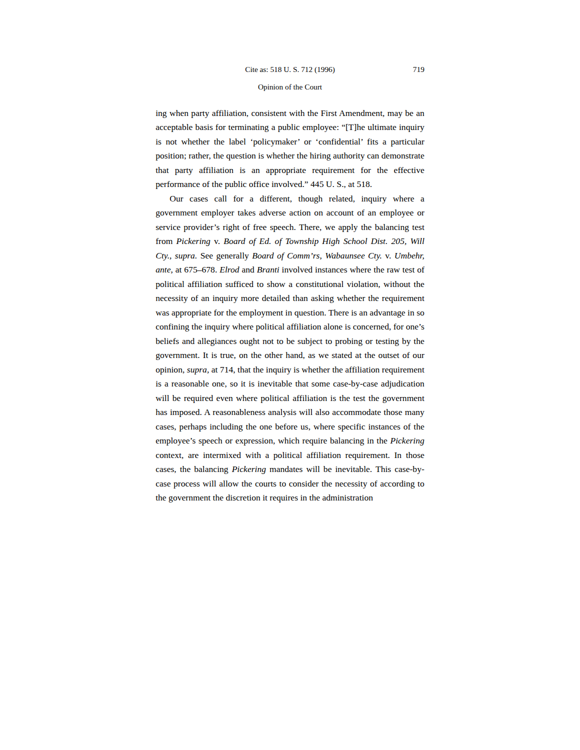Cite as: 518 U. S. 712 (1996) 719
Opinion of the Court
ing when party affiliation, consistent with the First Amendment, may be an acceptable basis for terminating a public employee: “[T]he ultimate inquiry is not whether the label ‘policymaker’ or ‘confidential’ fits a particular position; rather, the question is whether the hiring authority can demonstrate that party affiliation is an appropriate requirement for the effective performance of the public office involved.” 445 U. S., at 518.
Our cases call for a different, though related, inquiry where a government employer takes adverse action on account of an employee or service provider’s right of free speech. There, we apply the balancing test from Pickering v. Board of Ed. of Township High School Dist. 205, Will Cty., supra. See generally Board of Comm’rs, Wabaunsee Cty. v. Umbehr, ante, at 675–678. Elrod and Branti involved instances where the raw test of political affiliation sufficed to show a constitutional violation, without the necessity of an inquiry more detailed than asking whether the requirement was appropriate for the employment in question. There is an advantage in so confining the inquiry where political affiliation alone is concerned, for one’s beliefs and allegiances ought not to be subject to probing or testing by the government. It is true, on the other hand, as we stated at the outset of our opinion, supra, at 714, that the inquiry is whether the affiliation requirement is a reasonable one, so it is inevitable that some case-by-case adjudication will be required even where political affiliation is the test the government has imposed. A reasonableness analysis will also accommodate those many cases, perhaps including the one before us, where specific instances of the employee’s speech or expression, which require balancing in the Pickering context, are intermixed with a political affiliation requirement. In those cases, the balancing Pickering mandates will be inevitable. This case-by-case process will allow the courts to consider the necessity of according to the government the discretion it requires in the administration